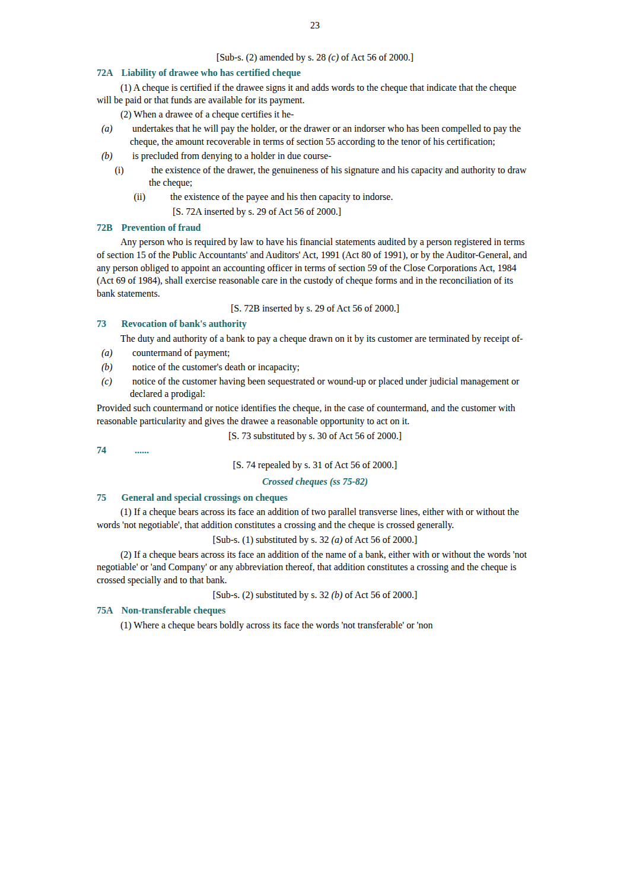23
[Sub-s. (2) amended by s. 28 (c) of Act 56 of 2000.]
72ALiability of drawee who has certified cheque
(1) A cheque is certified if the drawee signs it and adds words to the cheque that indicate that the cheque will be paid or that funds are available for its payment.
(2) When a drawee of a cheque certifies it he-
(a) undertakes that he will pay the holder, or the drawer or an indorser who has been compelled to pay the cheque, the amount recoverable in terms of section 55 according to the tenor of his certification;
(b) is precluded from denying to a holder in due course-
(i) the existence of the drawer, the genuineness of his signature and his capacity and authority to draw the cheque;
(ii) the existence of the payee and his then capacity to indorse.
[S. 72A inserted by s. 29 of Act 56 of 2000.]
72BPrevention of fraud
Any person who is required by law to have his financial statements audited by a person registered in terms of section 15 of the Public Accountants' and Auditors' Act, 1991 (Act 80 of 1991), or by the Auditor-General, and any person obliged to appoint an accounting officer in terms of section 59 of the Close Corporations Act, 1984 (Act 69 of 1984), shall exercise reasonable care in the custody of cheque forms and in the reconciliation of its bank statements.
[S. 72B inserted by s. 29 of Act 56 of 2000.]
73 Revocation of bank's authority
The duty and authority of a bank to pay a cheque drawn on it by its customer are terminated by receipt of-
(a) countermand of payment;
(b) notice of the customer's death or incapacity;
(c) notice of the customer having been sequestrated or wound-up or placed under judicial management or declared a prodigal:
Provided such countermand or notice identifies the cheque, in the case of countermand, and the customer with reasonable particularity and gives the drawee a reasonable opportunity to act on it.
[S. 73 substituted by s. 30 of Act 56 of 2000.]
74......
[S. 74 repealed by s. 31 of Act 56 of 2000.]
Crossed cheques (ss 75-82)
75 General and special crossings on cheques
(1) If a cheque bears across its face an addition of two parallel transverse lines, either with or without the words 'not negotiable', that addition constitutes a crossing and the cheque is crossed generally.
[Sub-s. (1) substituted by s. 32 (a) of Act 56 of 2000.]
(2) If a cheque bears across its face an addition of the name of a bank, either with or without the words 'not negotiable' or 'and Company' or any abbreviation thereof, that addition constitutes a crossing and the cheque is crossed specially and to that bank.
[Sub-s. (2) substituted by s. 32 (b) of Act 56 of 2000.]
75ANon-transferable cheques
(1) Where a cheque bears boldly across its face the words 'not transferable' or 'non